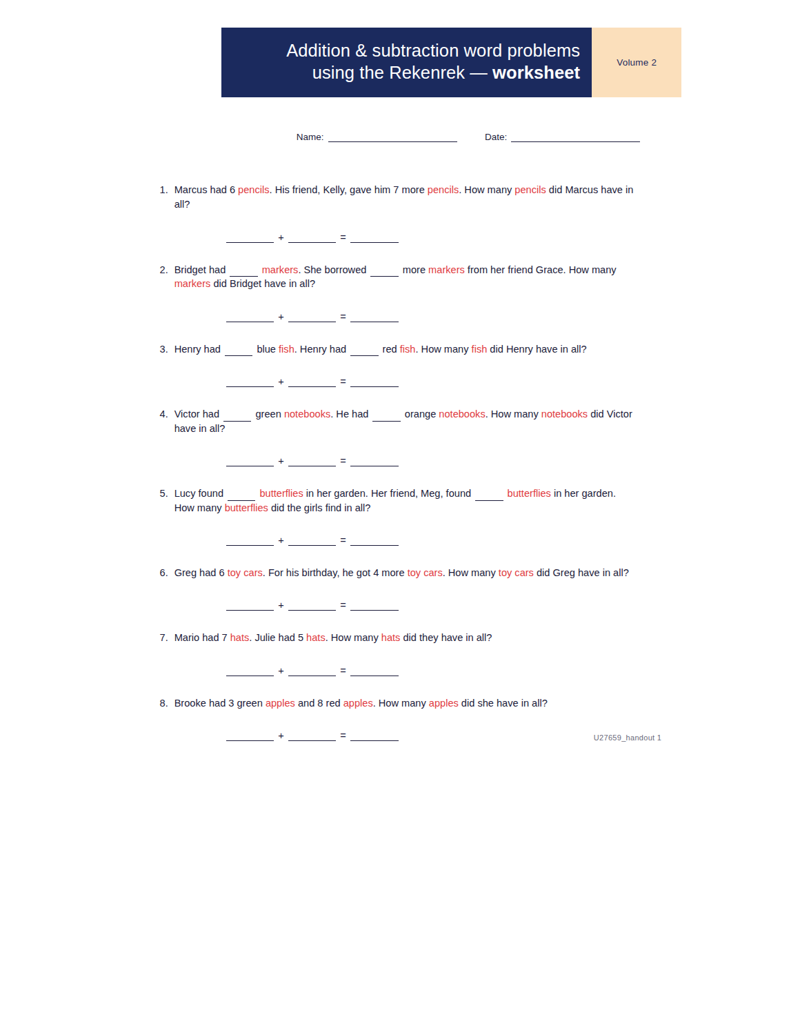Addition & subtraction word problems
using the Rekenrek — worksheet
Volume 2
Name:
Date:
1. Marcus had 6 pencils. His friend, Kelly, gave him 7 more pencils. How many pencils did Marcus have in all?
+ =
2. Bridget had markers. She borrowed more markers from her friend Grace. How many markers did Bridget have in all?
+ =
3. Henry had blue fish. Henry had red fish. How many fish did Henry have in all?
+ =
4. Victor had green notebooks. He had orange notebooks. How many notebooks did Victor have in all?
+ =
5. Lucy found butterflies in her garden. Her friend, Meg, found butterflies in her garden. How many butterflies did the girls find in all?
+ =
6. Greg had 6 toy cars. For his birthday, he got 4 more toy cars. How many toy cars did Greg have in all?
+ =
7. Mario had 7 hats. Julie had 5 hats. How many hats did they have in all?
+ =
8. Brooke had 3 green apples and 8 red apples. How many apples did she have in all?
+ =
U27659_handout 1